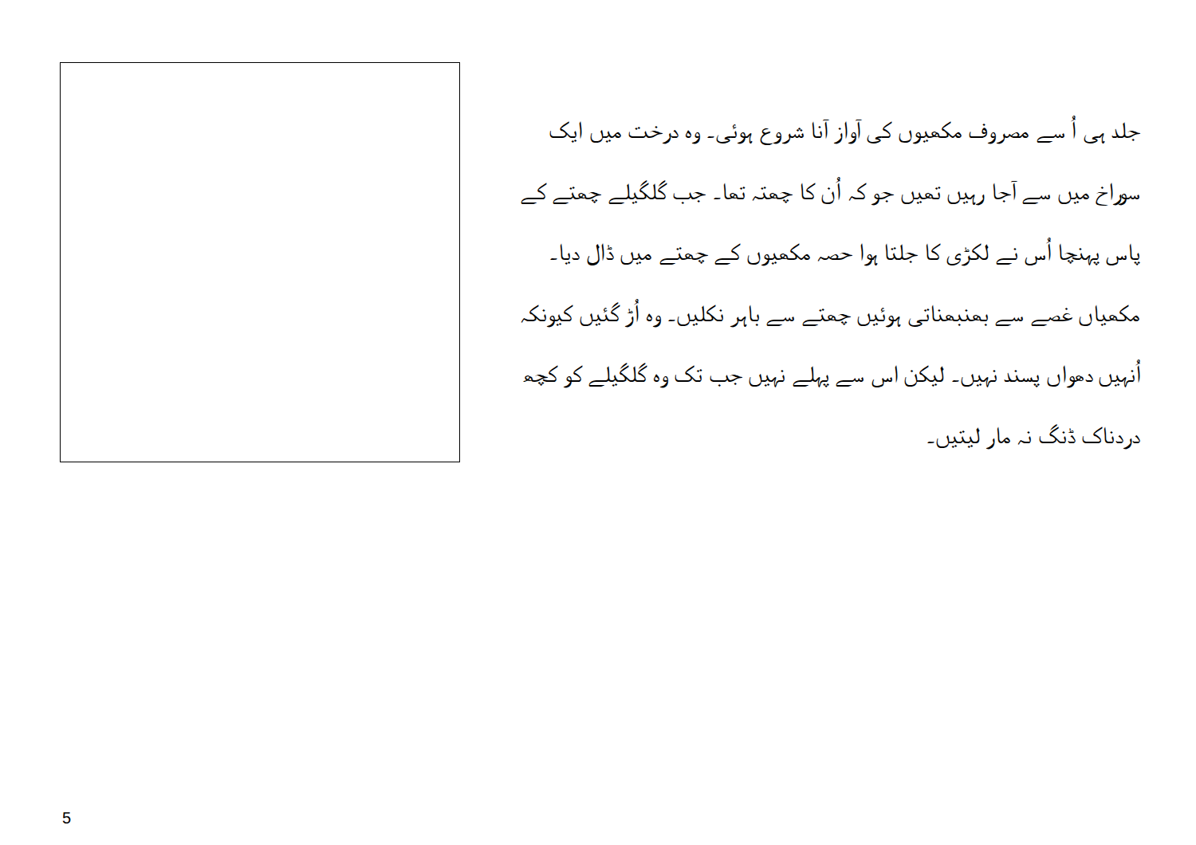جلد ہی اُ سے مصروف مکھیوں کی آواز آنا شروع ہوئی۔ وہ درخت میں ایک سوراخ میں سے آجا رہیں تھیں جو کہ اُن کا چھتہ تھا۔ جب گلگیلے چھتے کے پاس پہنچا اُس نے لکڑی کا جلتا ہوا حصہ مکھیوں کے چھتے میں ڈال دیا۔ مکھیاں غصے سے بھنبھناتی ہوئیں چھتے سے باہر نکلیں۔ وہ اُڑ گئیں کیونکہ اُنہیں دھواں پسند نہیں۔ لیکن اس سے پہلے نہیں جب تک وہ گلگیلے کو کچھ دردناک ڈنگ نہ مار لیتیں۔
5